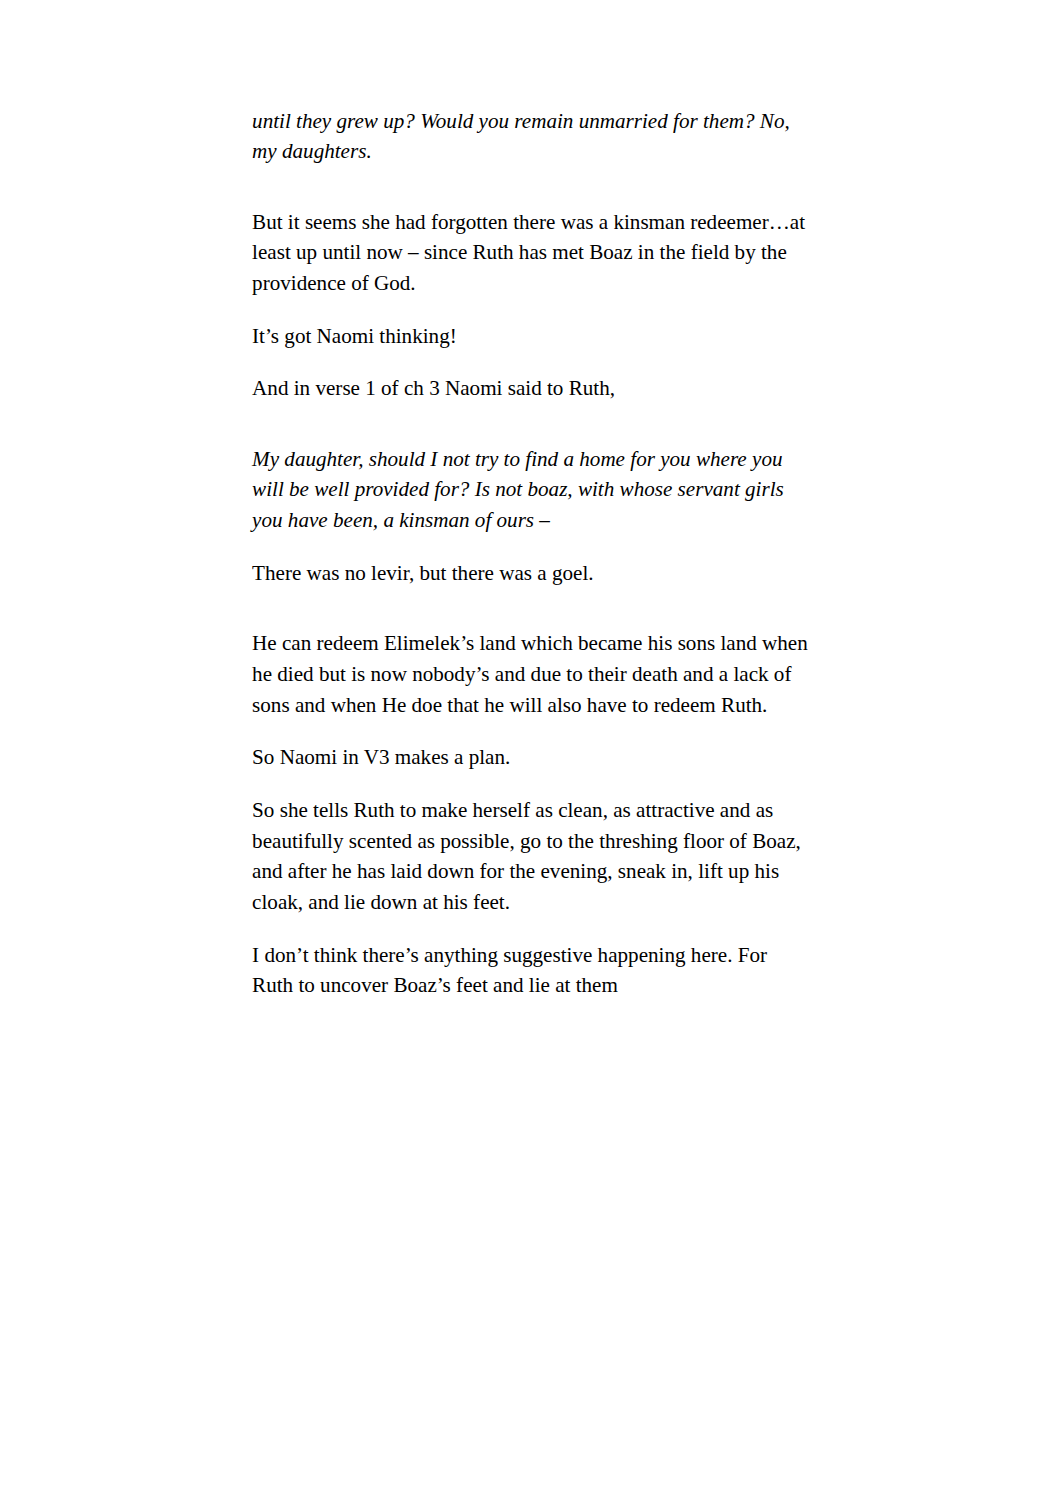until they grew up? Would you remain unmarried for them? No, my daughters.
But it seems she had forgotten there was a kinsman redeemer…at least up until now – since Ruth has met Boaz in the field by the providence of God.
It’s got Naomi thinking!
And in verse 1 of ch 3 Naomi said to Ruth,
My daughter, should I not try to find a home for you where you will be well provided for? Is not boaz, with whose servant girls you have been, a kinsman of ours –
There was no levir, but there was a goel.
He can redeem Elimelek’s land which became his sons land when he died but is now nobody’s and due to their death and a lack of sons and when He doe that he will also have to redeem Ruth.
So Naomi in V3 makes a plan.
So she tells Ruth to make herself as clean, as attractive and as beautifully scented as possible, go to the threshing floor of Boaz, and after he has laid down for the evening, sneak in, lift up his cloak, and lie down at his feet.
I don’t think there’s anything suggestive happening here. For Ruth to uncover Boaz’s feet and lie at them